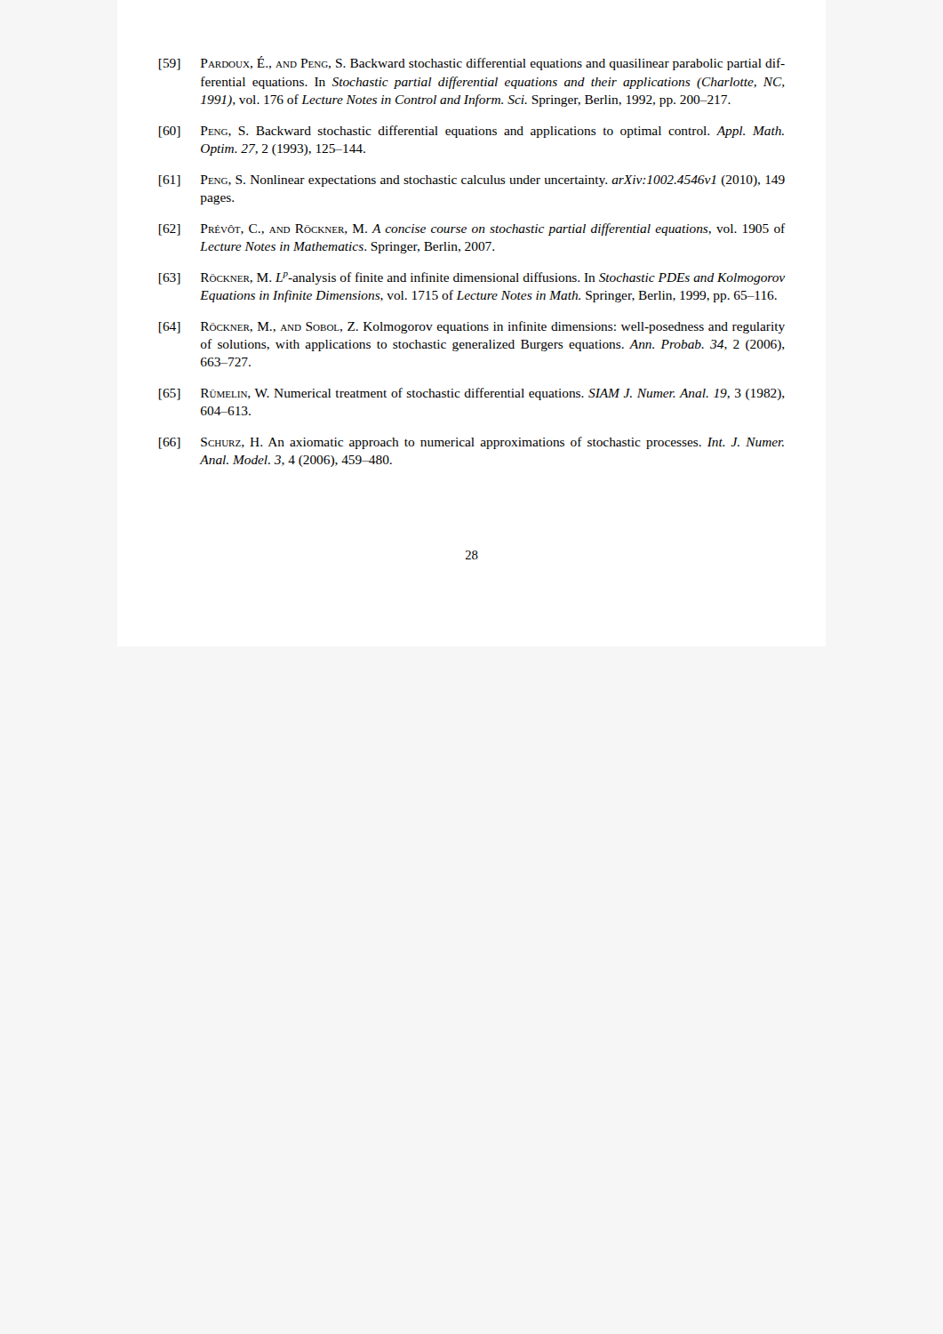[59] Pardoux, É., and Peng, S. Backward stochastic differential equations and quasilinear parabolic partial differential equations. In Stochastic partial differential equations and their applications (Charlotte, NC, 1991), vol. 176 of Lecture Notes in Control and Inform. Sci. Springer, Berlin, 1992, pp. 200–217.
[60] Peng, S. Backward stochastic differential equations and applications to optimal control. Appl. Math. Optim. 27, 2 (1993), 125–144.
[61] Peng, S. Nonlinear expectations and stochastic calculus under uncertainty. arXiv:1002.4546v1 (2010), 149 pages.
[62] Prévôt, C., and Röckner, M. A concise course on stochastic partial differential equations, vol. 1905 of Lecture Notes in Mathematics. Springer, Berlin, 2007.
[63] Röckner, M. Lp-analysis of finite and infinite dimensional diffusions. In Stochastic PDEs and Kolmogorov Equations in Infinite Dimensions, vol. 1715 of Lecture Notes in Math. Springer, Berlin, 1999, pp. 65–116.
[64] Röckner, M., and Sobol, Z. Kolmogorov equations in infinite dimensions: well-posedness and regularity of solutions, with applications to stochastic generalized Burgers equations. Ann. Probab. 34, 2 (2006), 663–727.
[65] Rümelin, W. Numerical treatment of stochastic differential equations. SIAM J. Numer. Anal. 19, 3 (1982), 604–613.
[66] Schurz, H. An axiomatic approach to numerical approximations of stochastic processes. Int. J. Numer. Anal. Model. 3, 4 (2006), 459–480.
28